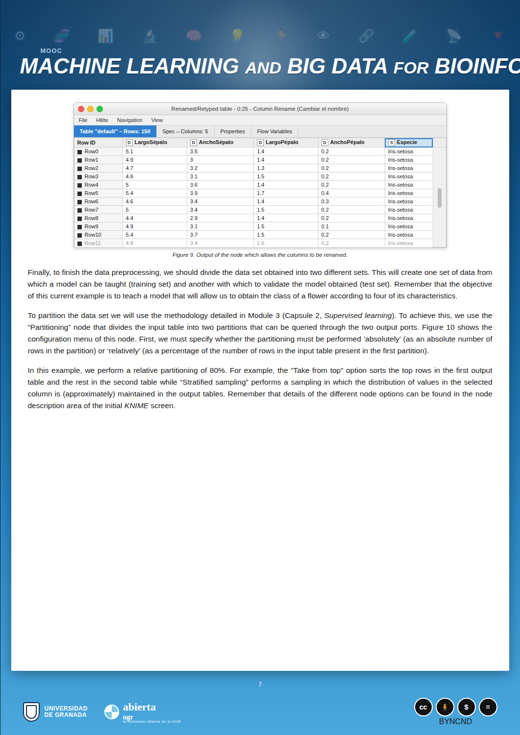⚙🧬📊🔬🧠💡🏃👁🔗🧪📡🔻
MOOC
MACHINE LEARNING AND BIG DATA FOR BIOINFORMATICS
Renamed/Retyped table - 0:25 - Column Rename (Cambiar el nombre)
File Hilite Navigation View
Table "default" – Rows: 150
Spec – Columns: 5
Properties
Flow Variables
| Row ID | D LargoSépalo | D AnchoSépalo | D LargoPépalo | D AnchoPépalo | S Especie | |
| --- | --- | --- | --- | --- | --- | --- |
| Row0 | 5.1 | 3.5 | 1.4 | 0.2 | Iris-setosa | |
| Row1 | 4.9 | 3 | 1.4 | 0.2 | Iris-setosa |
| Row2 | 4.7 | 3.2 | 1.3 | 0.2 | Iris-setosa |
| Row3 | 4.6 | 3.1 | 1.5 | 0.2 | Iris-setosa |
| Row4 | 5 | 3.6 | 1.4 | 0.2 | Iris-setosa |
| Row5 | 5.4 | 3.9 | 1.7 | 0.4 | Iris-setosa |
| Row6 | 4.6 | 3.4 | 1.4 | 0.3 | Iris-setosa |
| Row7 | 5 | 3.4 | 1.5 | 0.2 | Iris-setosa |
| Row8 | 4.4 | 2.9 | 1.4 | 0.2 | Iris-setosa |
| Row9 | 4.9 | 3.1 | 1.5 | 0.1 | Iris-setosa |
| Row10 | 5.4 | 3.7 | 1.5 | 0.2 | Iris-setosa |
| Row11 | 4.8 | 3.4 | 1.6 | 0.2 | Iris-setosa |
Figure 9. Output of the node which allows the columns to be renamed.
Finally, to finish the data preprocessing, we should divide the data set obtained into two different sets. This will create one set of data from which a model can be taught (training set) and another with which to validate the model obtained (test set). Remember that the objective of this current example is to teach a model that will allow us to obtain the class of a flower according to four of its characteristics.
To partition the data set we will use the methodology detailed in Module 3 (Capsule 2, Supervised learning). To achieve this, we use the “Partitioning” node that divides the input table into two partitions that can be queried through the two output ports. Figure 10 shows the configuration menu of this node. First, we must specify whether the partitioning must be performed ‘absolutely’ (as an absolute number of rows in the partition) or ‘relatively’ (as a percentage of the number of rows in the input table present in the first partition).
In this example, we perform a relative partitioning of 80%. For example, the “Take from top” option sorts the top rows in the first output table and the rest in the second table while “Stratified sampling” performs a sampling in which the distribution of values in the selected column is (approximately) maintained in the output tables. Remember that details of the different node options can be found in the node description area of the initial KNIME screen.
7
UNIVERSIDAD
DE GRANADA
abiertaugr
la formación abierta de la UGR
cc
🧍
$
=
BY NC ND